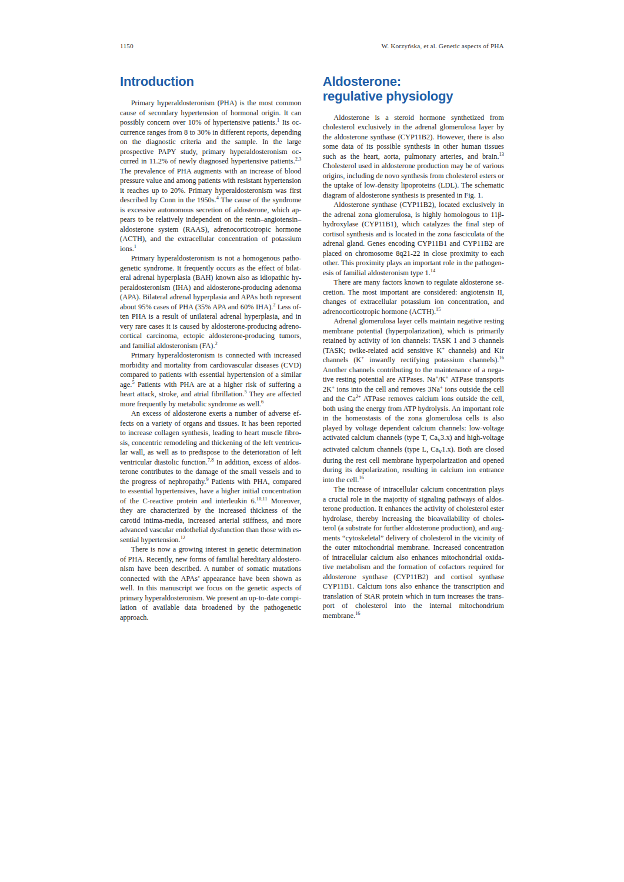1150 W. Korzyńska, et al. Genetic aspects of PHA
Introduction
Primary hyperaldosteronism (PHA) is the most common cause of secondary hypertension of hormonal origin. It can possibly concern over 10% of hypertensive patients.1 Its occurrence ranges from 8 to 30% in different reports, depending on the diagnostic criteria and the sample. In the large prospective PAPY study, primary hyperaldosteronism occurred in 11.2% of newly diagnosed hypertensive patients.2,3 The prevalence of PHA augments with an increase of blood pressure value and among patients with resistant hypertension it reaches up to 20%. Primary hyperaldosteronism was first described by Conn in the 1950s.4 The cause of the syndrome is excessive autonomous secretion of aldosterone, which appears to be relatively independent on the renin–angiotensin–aldosterone system (RAAS), adrenocorticotropic hormone (ACTH), and the extracellular concentration of potassium ions.1
Primary hyperaldosteronism is not a homogenous pathogenetic syndrome. It frequently occurs as the effect of bilateral adrenal hyperplasia (BAH) known also as idiopathic hyperaldosteronism (IHA) and aldosterone-producing adenoma (APA). Bilateral adrenal hyperplasia and APAs both represent about 95% cases of PHA (35% APA and 60% IHA).2 Less often PHA is a result of unilateral adrenal hyperplasia, and in very rare cases it is caused by aldosterone-producing adrenocortical carcinoma, ectopic aldosterone-producing tumors, and familial aldosteronism (FA).2
Primary hyperaldosteronism is connected with increased morbidity and mortality from cardiovascular diseases (CVD) compared to patients with essential hypertension of a similar age.5 Patients with PHA are at a higher risk of suffering a heart attack, stroke, and atrial fibrillation.5 They are affected more frequently by metabolic syndrome as well.6
An excess of aldosterone exerts a number of adverse effects on a variety of organs and tissues. It has been reported to increase collagen synthesis, leading to heart muscle fibrosis, concentric remodeling and thickening of the left ventricular wall, as well as to predispose to the deterioration of left ventricular diastolic function.7,8 In addition, excess of aldosterone contributes to the damage of the small vessels and to the progress of nephropathy.9 Patients with PHA, compared to essential hypertensives, have a higher initial concentration of the C-reactive protein and interleukin 6.10,11 Moreover, they are characterized by the increased thickness of the carotid intima-media, increased arterial stiffness, and more advanced vascular endothelial dysfunction than those with essential hypertension.12
There is now a growing interest in genetic determination of PHA. Recently, new forms of familial hereditary aldosteronism have been described. A number of somatic mutations connected with the APAs’ appearance have been shown as well. In this manuscript we focus on the genetic aspects of primary hyperaldosteronism. We present an up-to-date compilation of available data broadened by the pathogenetic approach.
Aldosterone:
regulative physiology
Aldosterone is a steroid hormone synthetized from cholesterol exclusively in the adrenal glomerulosa layer by the aldosterone synthase (CYP11B2). However, there is also some data of its possible synthesis in other human tissues such as the heart, aorta, pulmonary arteries, and brain.13 Cholesterol used in aldosterone production may be of various origins, including de novo synthesis from cholesterol esters or the uptake of low-density lipoproteins (LDL). The schematic diagram of aldosterone synthesis is presented in Fig. 1.
Aldosterone synthase (CYP11B2), located exclusively in the adrenal zona glomerulosa, is highly homologous to 11β-hydroxylase (CYP11B1), which catalyzes the final step of cortisol synthesis and is located in the zona fasciculata of the adrenal gland. Genes encoding CYP11B1 and CYP11B2 are placed on chromosome 8q21-22 in close proximity to each other. This proximity plays an important role in the pathogenesis of familial aldosteronism type 1.14
There are many factors known to regulate aldosterone secretion. The most important are considered: angiotensin II, changes of extracellular potassium ion concentration, and adrenocorticotropic hormone (ACTH).15
Adrenal glomerulosa layer cells maintain negative resting membrane potential (hyperpolarization), which is primarily retained by activity of ion channels: TASK 1 and 3 channels (TASK; twike-related acid sensitive K+ channels) and Kir channels (K+ inwardly rectifying potassium channels).16 Another channels contributing to the maintenance of a negative resting potential are ATPases. Na+/K+ ATPase transports 2K+ ions into the cell and removes 3Na+ ions outside the cell and the Ca2+ ATPase removes calcium ions outside the cell, both using the energy from ATP hydrolysis. An important role in the homeostasis of the zona glomerulosa cells is also played by voltage dependent calcium channels: low-voltage activated calcium channels (type T, Cav3.x) and high-voltage activated calcium channels (type L, Cav1.x). Both are closed during the rest cell membrane hyperpolarization and opened during its depolarization, resulting in calcium ion entrance into the cell.16
The increase of intracellular calcium concentration plays a crucial role in the majority of signaling pathways of aldosterone production. It enhances the activity of cholesterol ester hydrolase, thereby increasing the bioavailability of cholesterol (a substrate for further aldosterone production), and augments “cytoskeletal” delivery of cholesterol in the vicinity of the outer mitochondrial membrane. Increased concentration of intracellular calcium also enhances mitochondrial oxidative metabolism and the formation of cofactors required for aldosterone synthase (CYP11B2) and cortisol synthase CYP11B1. Calcium ions also enhance the transcription and translation of StAR protein which in turn increases the transport of cholesterol into the internal mitochondrium membrane.16